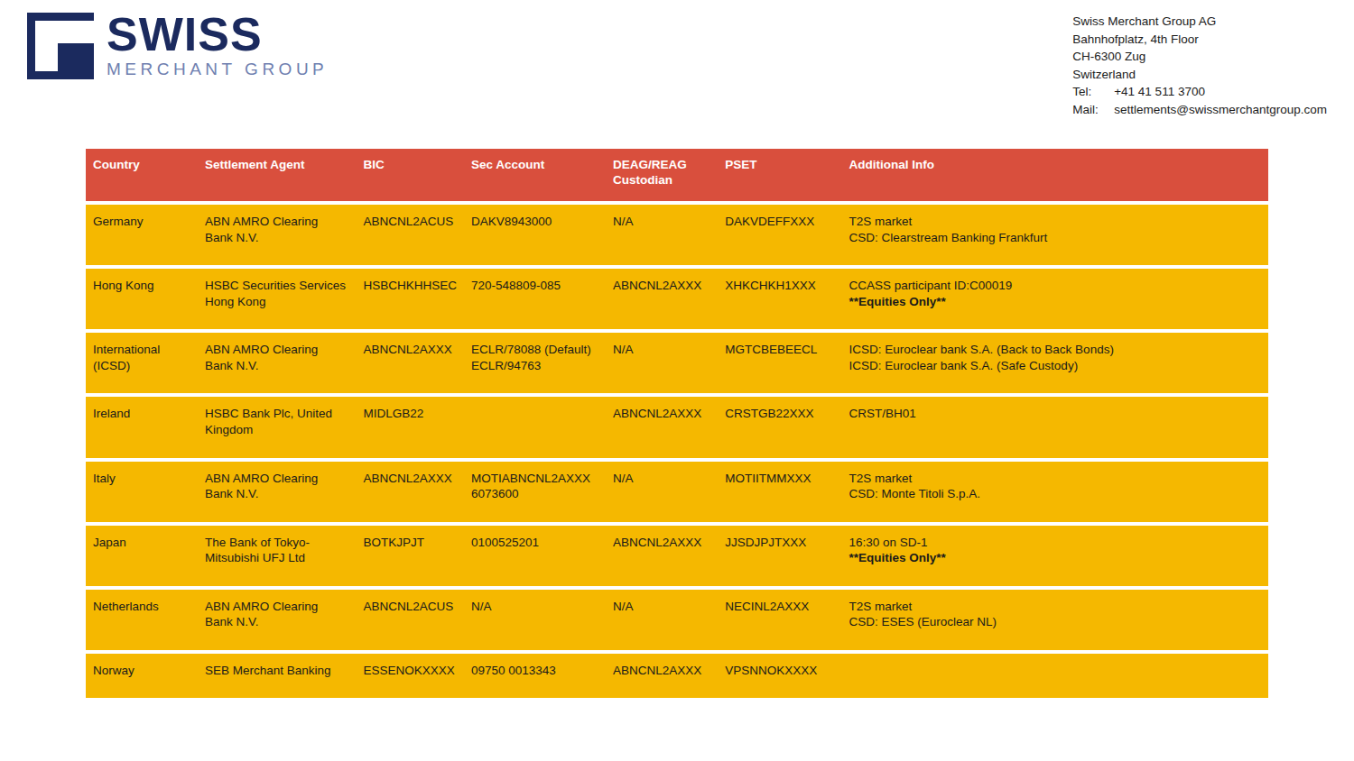SWISS
MERCHANT GROUP
Swiss Merchant Group AG
Bahnhofplatz, 4th Floor
CH-6300 Zug
Switzerland
Tel:+41 41 511 3700
Mail: settlements@swissmerchantgroup.com
| Country | Settlement Agent | BIC | Sec Account | DEAG/REAG Custodian | PSET | Additional Info |
| --- | --- | --- | --- | --- | --- | --- |
| Germany | ABN AMRO Clearing Bank N.V. | ABNCNL2ACUS | DAKV8943000 | N/A | DAKVDEFFXXX | T2S market CSD: Clearstream Banking Frankfurt |
| Hong Kong | HSBC Securities Services Hong Kong | HSBCHKHHSEC | 720-548809-085 | ABNCNL2AXXX | XHKCHKH1XXX | CCASS participant ID:C00019 **Equities Only** |
| International (ICSD) | ABN AMRO Clearing Bank N.V. | ABNCNL2AXXX | ECLR/78088 (Default) ECLR/94763 | N/A | MGTCBEBEECL | ICSD: Euroclear bank S.A. (Back to Back Bonds) ICSD: Euroclear bank S.A. (Safe Custody) |
| Ireland | HSBC Bank Plc, United Kingdom | MIDLGB22 | | ABNCNL2AXXX | CRSTGB22XXX | CRST/BH01 |
| Italy | ABN AMRO Clearing Bank N.V. | ABNCNL2AXXX | MOTIABNCNL2AXXX 6073600 | N/A | MOTIITMMXXX | T2S market CSD: Monte Titoli S.p.A. |
| Japan | The Bank of Tokyo-Mitsubishi UFJ Ltd | BOTKJPJT | 0100525201 | ABNCNL2AXXX | JJSDJPJTXXX | 16:30 on SD-1 **Equities Only** |
| Netherlands | ABN AMRO Clearing Bank N.V. | ABNCNL2ACUS | N/A | N/A | NECINL2AXXX | T2S market CSD: ESES (Euroclear NL) |
| Norway | SEB Merchant Banking | ESSENOKXXXX | 09750 0013343 | ABNCNL2AXXX | VPSNNOKXXXX | |